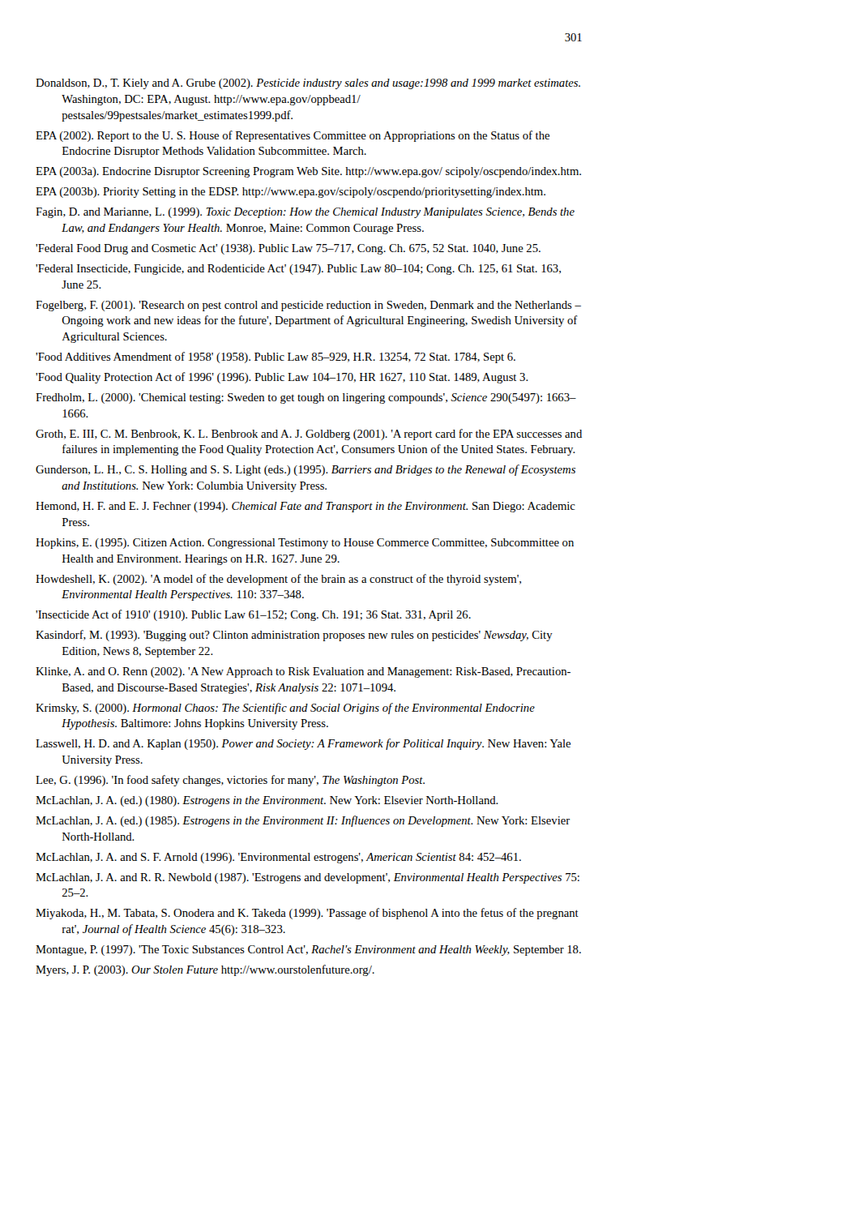301
Donaldson, D., T. Kiely and A. Grube (2002). Pesticide industry sales and usage:1998 and 1999 market estimates. Washington, DC: EPA, August. http://www.epa.gov/oppbead1/ pestsales/99pestsales/market_estimates1999.pdf.
EPA (2002). Report to the U. S. House of Representatives Committee on Appropriations on the Status of the Endocrine Disruptor Methods Validation Subcommittee. March.
EPA (2003a). Endocrine Disruptor Screening Program Web Site. http://www.epa.gov/ scipoly/oscpendo/index.htm.
EPA (2003b). Priority Setting in the EDSP. http://www.epa.gov/scipoly/oscpendo/prioritysetting/index.htm.
Fagin, D. and Marianne, L. (1999). Toxic Deception: How the Chemical Industry Manipulates Science, Bends the Law, and Endangers Your Health. Monroe, Maine: Common Courage Press.
'Federal Food Drug and Cosmetic Act' (1938). Public Law 75–717, Cong. Ch. 675, 52 Stat. 1040, June 25.
'Federal Insecticide, Fungicide, and Rodenticide Act' (1947). Public Law 80–104; Cong. Ch. 125, 61 Stat. 163, June 25.
Fogelberg, F. (2001). 'Research on pest control and pesticide reduction in Sweden, Denmark and the Netherlands – Ongoing work and new ideas for the future', Department of Agricultural Engineering, Swedish University of Agricultural Sciences.
'Food Additives Amendment of 1958' (1958). Public Law 85–929, H.R. 13254, 72 Stat. 1784, Sept 6.
'Food Quality Protection Act of 1996' (1996). Public Law 104–170, HR 1627, 110 Stat. 1489, August 3.
Fredholm, L. (2000). 'Chemical testing: Sweden to get tough on lingering compounds', Science 290(5497): 1663–1666.
Groth, E. III, C. M. Benbrook, K. L. Benbrook and A. J. Goldberg (2001). 'A report card for the EPA successes and failures in implementing the Food Quality Protection Act', Consumers Union of the United States. February.
Gunderson, L. H., C. S. Holling and S. S. Light (eds.) (1995). Barriers and Bridges to the Renewal of Ecosystems and Institutions. New York: Columbia University Press.
Hemond, H. F. and E. J. Fechner (1994). Chemical Fate and Transport in the Environment. San Diego: Academic Press.
Hopkins, E. (1995). Citizen Action. Congressional Testimony to House Commerce Committee, Subcommittee on Health and Environment. Hearings on H.R. 1627. June 29.
Howdeshell, K. (2002). 'A model of the development of the brain as a construct of the thyroid system', Environmental Health Perspectives. 110: 337–348.
'Insecticide Act of 1910' (1910). Public Law 61–152; Cong. Ch. 191; 36 Stat. 331, April 26.
Kasindorf, M. (1993). 'Bugging out? Clinton administration proposes new rules on pesticides' Newsday, City Edition, News 8, September 22.
Klinke, A. and O. Renn (2002). 'A New Approach to Risk Evaluation and Management: Risk-Based, Precaution-Based, and Discourse-Based Strategies', Risk Analysis 22: 1071–1094.
Krimsky, S. (2000). Hormonal Chaos: The Scientific and Social Origins of the Environmental Endocrine Hypothesis. Baltimore: Johns Hopkins University Press.
Lasswell, H. D. and A. Kaplan (1950). Power and Society: A Framework for Political Inquiry. New Haven: Yale University Press.
Lee, G. (1996). 'In food safety changes, victories for many', The Washington Post.
McLachlan, J. A. (ed.) (1980). Estrogens in the Environment. New York: Elsevier North-Holland.
McLachlan, J. A. (ed.) (1985). Estrogens in the Environment II: Influences on Development. New York: Elsevier North-Holland.
McLachlan, J. A. and S. F. Arnold (1996). 'Environmental estrogens', American Scientist 84: 452–461.
McLachlan, J. A. and R. R. Newbold (1987). 'Estrogens and development', Environmental Health Perspectives 75: 25–2.
Miyakoda, H., M. Tabata, S. Onodera and K. Takeda (1999). 'Passage of bisphenol A into the fetus of the pregnant rat', Journal of Health Science 45(6): 318–323.
Montague, P. (1997). 'The Toxic Substances Control Act', Rachel's Environment and Health Weekly, September 18.
Myers, J. P. (2003). Our Stolen Future http://www.ourstolenfuture.org/.